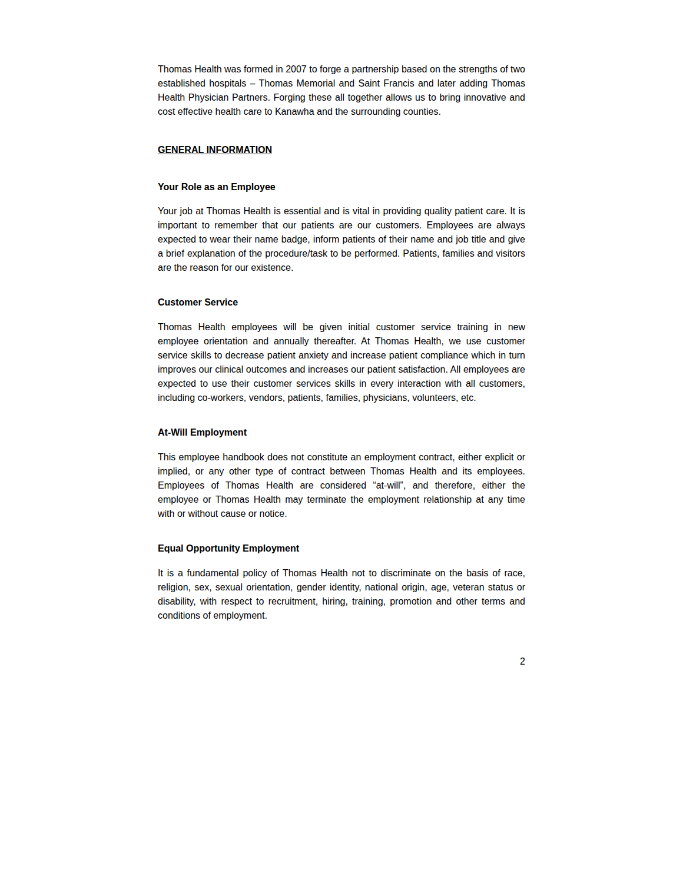Thomas Health was formed in 2007 to forge a partnership based on the strengths of two established hospitals – Thomas Memorial and Saint Francis and later adding Thomas Health Physician Partners. Forging these all together allows us to bring innovative and cost effective health care to Kanawha and the surrounding counties.
GENERAL INFORMATION
Your Role as an Employee
Your job at Thomas Health is essential and is vital in providing quality patient care. It is important to remember that our patients are our customers. Employees are always expected to wear their name badge, inform patients of their name and job title and give a brief explanation of the procedure/task to be performed. Patients, families and visitors are the reason for our existence.
Customer Service
Thomas Health employees will be given initial customer service training in new employee orientation and annually thereafter. At Thomas Health, we use customer service skills to decrease patient anxiety and increase patient compliance which in turn improves our clinical outcomes and increases our patient satisfaction. All employees are expected to use their customer services skills in every interaction with all customers, including co-workers, vendors, patients, families, physicians, volunteers, etc.
At-Will Employment
This employee handbook does not constitute an employment contract, either explicit or implied, or any other type of contract between Thomas Health and its employees. Employees of Thomas Health are considered “at-will”, and therefore, either the employee or Thomas Health may terminate the employment relationship at any time with or without cause or notice.
Equal Opportunity Employment
It is a fundamental policy of Thomas Health not to discriminate on the basis of race, religion, sex, sexual orientation, gender identity, national origin, age, veteran status or disability, with respect to recruitment, hiring, training, promotion and other terms and conditions of employment.
2